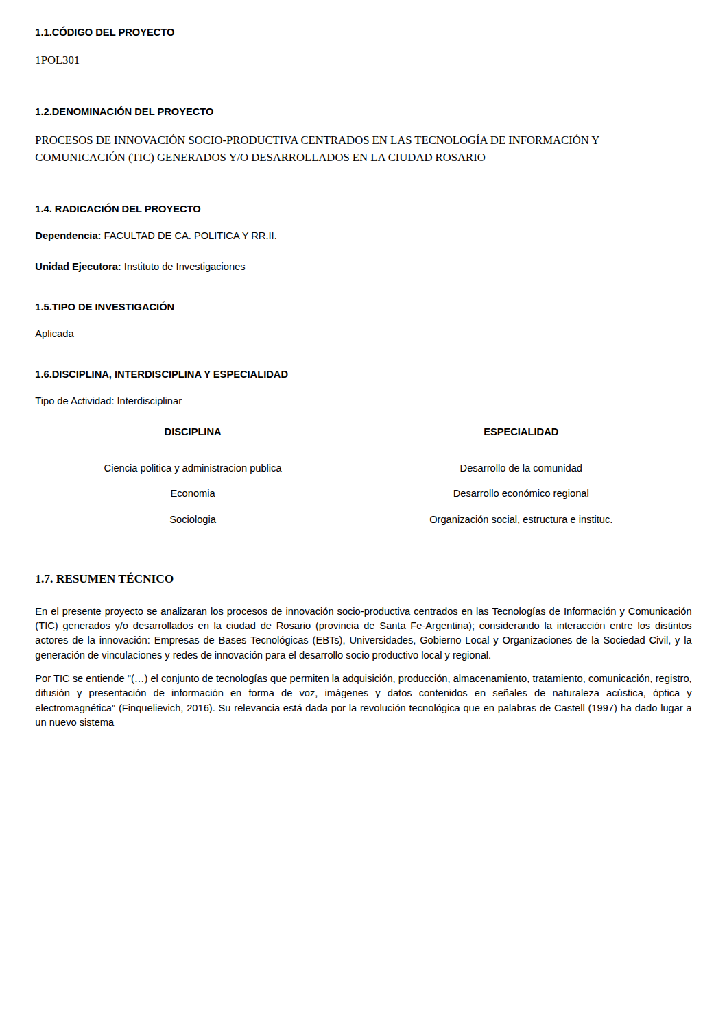1.1.CÓDIGO DEL PROYECTO
1POL301
1.2.DENOMINACIÓN DEL PROYECTO
PROCESOS DE INNOVACIÓN SOCIO-PRODUCTIVA CENTRADOS EN LAS TECNOLOGÍA DE INFORMACIÓN Y COMUNICACIÓN (TIC) GENERADOS Y/O DESARROLLADOS EN LA CIUDAD ROSARIO
1.4. RADICACIÓN DEL PROYECTO
Dependencia: FACULTAD DE CA. POLITICA Y RR.II.
Unidad Ejecutora: Instituto de Investigaciones
1.5.TIPO DE INVESTIGACIÓN
Aplicada
1.6.DISCIPLINA, INTERDISCIPLINA Y ESPECIALIDAD
Tipo de Actividad: Interdisciplinar
| DISCIPLINA | ESPECIALIDAD |
| --- | --- |
| Ciencia politica y administracion publica | Desarrollo de la comunidad |
| Economia | Desarrollo económico regional |
| Sociologia | Organización social, estructura e instituc. |
1.7. RESUMEN TÉCNICO
En el presente proyecto se analizaran los procesos de innovación socio-productiva centrados en las Tecnologías de Información y Comunicación (TIC) generados y/o desarrollados en la ciudad de Rosario (provincia de Santa Fe-Argentina); considerando la interacción entre los distintos actores de la innovación: Empresas de Bases Tecnológicas (EBTs), Universidades, Gobierno Local y Organizaciones de la Sociedad Civil, y la generación de vinculaciones y redes de innovación para el desarrollo socio productivo local y regional.
Por TIC se entiende "(…) el conjunto de tecnologías que permiten la adquisición, producción, almacenamiento, tratamiento, comunicación, registro, difusión y presentación de información en forma de voz, imágenes y datos contenidos en señales de naturaleza acústica, óptica y electromagnética" (Finquelievich, 2016). Su relevancia está dada por la revolución tecnológica que en palabras de Castell (1997) ha dado lugar a un nuevo sistema